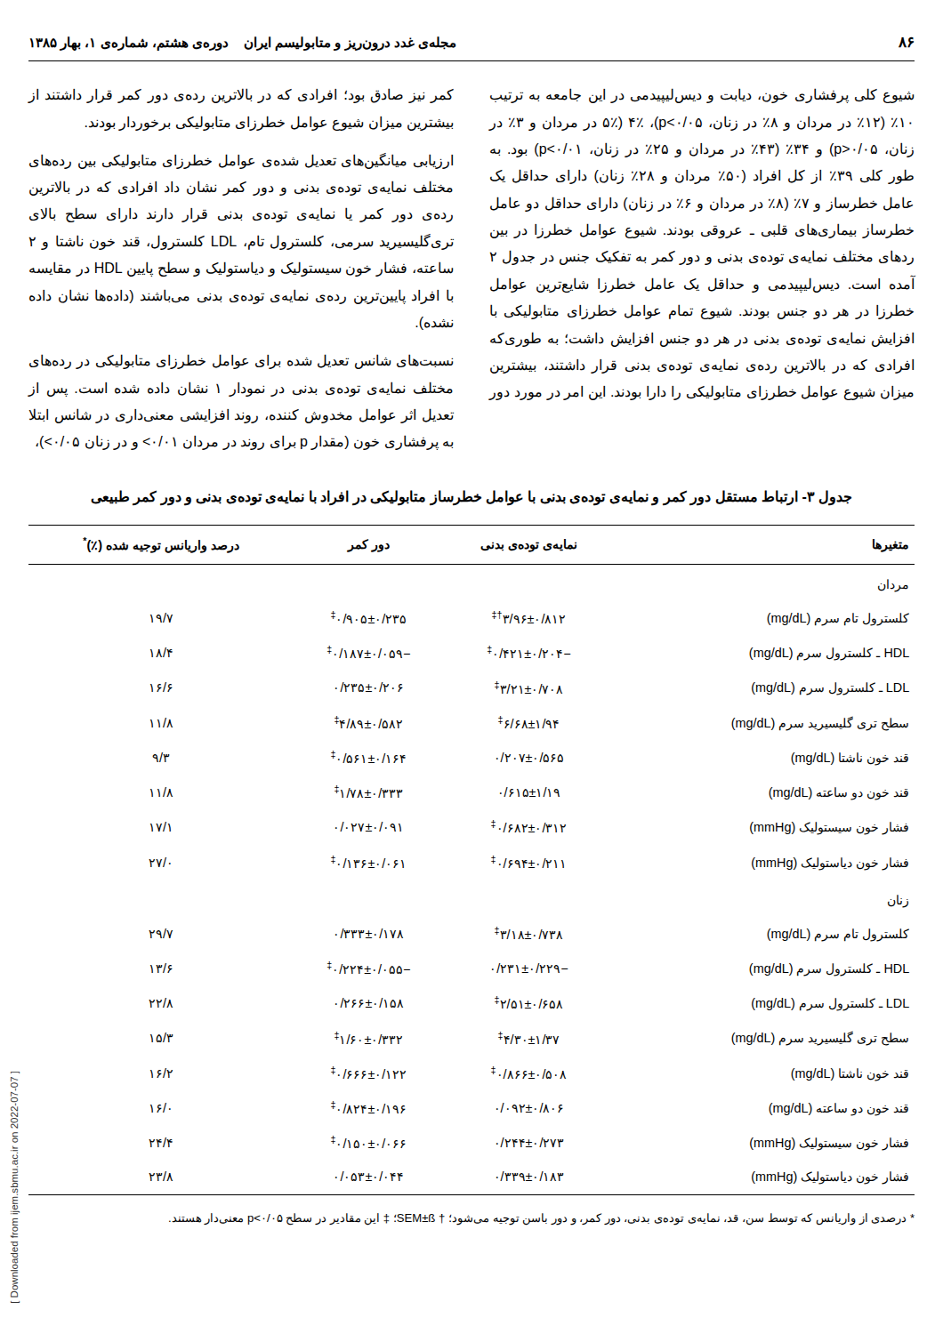۸۶ مجله‌ی غدد درون‌ریز و متابولیسم ایران دوره‌ی هشتم، شماره‌ی ۱، بهار ۱۳۸۵
شیوع کلی پرفشاری خون، دیابت و دیس‌لیپیدمی در این جامعه به ترتیب ۱۰٪ (۱۲٪ در مردان و ۸٪ در زنان، ۰/۰۵>p)، ۴٪ (۵٪ در مردان و ۳٪ در زنان، ۰/۰۵<p) و ۳۴٪ (۴۳٪ در مردان و ۲۵٪ در زنان، ۰/۰۱>p) بود. به طور کلی ۳۹٪ از کل افراد (۵۰٪ مردان و ۲۸٪ زنان) دارای حداقل یک عامل خطرساز و ۷٪ (۸٪ در مردان و ۶٪ در زنان) دارای حداقل دو عامل خطرساز بیماری‌های قلبی ـ عروقی بودند. شیوع عوامل خطرزا در بین ردهای مختلف نمایه‌ی توده‌ی بدنی و دور کمر به تفکیک جنس در جدول ۲ آمده است. دیس‌لیپیدمی و حداقل یک عامل خطرزا شایع‌ترین عوامل خطرزا در هر دو جنس بودند. شیوع تمام عوامل خطرزای متابولیکی با افزایش نمایه‌ی توده‌ی بدنی در هر دو جنس افزایش داشت؛ به طوری‌که افرادی که در بالاترین رده‌ی نمایه‌ی توده‌ی بدنی قرار داشتند، بیشترین میزان شیوع عوامل خطرزای متابولیکی را دارا بودند. این امر در مورد دور کمر نیز صادق بود؛ افرادی که در بالاترین رده‌ی دور کمر قرار داشتند از بیشترین میزان شیوع عوامل خطرزای متابولیکی برخوردار بودند.
ارزیابی میانگین‌های تعدیل شده‌ی عوامل خطرزای متابولیکی بین رده‌های مختلف نمایه‌ی توده‌ی بدنی و دور کمر نشان داد افرادی که در بالاترین رده‌ی دور کمر یا نمایه‌ی توده‌ی بدنی قرار دارند دارای سطح بالای تری‌گلیسیرید سرمی، کلسترول تام، LDL کلسترول، قند خون ناشتا و ۲ ساعته، فشار خون سیستولیک و دیاستولیک و سطح پایین HDL در مقایسه با افراد پایین‌ترین رده‌ی نمایه‌ی توده‌ی بدنی می‌باشند (داده‌ها نشان داده نشده).
نسبت‌های شانس تعدیل شده برای عوامل خطرزای متابولیکی در رده‌های مختلف نمایه‌ی توده‌ی بدنی در نمودار ۱ نشان داده شده است. پس از تعدیل اثر عوامل مخدوش کننده، روند افزایشی معنی‌داری در شانس ابتلا به پرفشاری خون (مقدار p برای روند در مردان ۰/۰۱> و در زنان ۰/۰۵>)،
جدول ۳- ارتباط مستقل دور کمر و نمایه‌ی توده‌ی بدنی با عوامل خطرساز متابولیکی در افراد با نمایه‌ی توده‌ی بدنی و دور کمر طبیعی
| متغیرها | نمایه‌ی توده‌ی بدنی | دور کمر | درصد واریانس توجیه شده (٪) * |
| --- | --- | --- | --- |
| مردان | | | |
| کلسترول تام سرم (mg/dL) | ۳/۹۶±۰/۸۱۲ †‡ | ۰/۹۰۵±۰/۲۳۵ ‡ | ۱۹/۷ |
| HDL ـ کلسترول سرم (mg/dL) | −۰/۴۲۱±۰/۲۰۴ ‡ | −۰/۱۸۷±۰/۰۵۹ ‡ | ۱۸/۴ |
| LDL ـ کلسترول سرم (mg/dL) | ۳/۲۱±۰/۷۰۸ ‡ | ۰/۲۳۵±۰/۲۰۶ | ۱۶/۶ |
| سطح تری گلیسیرید سرم (mg/dL) | ۶/۶۸±۱/۹۴ ‡ | ۴/۸۹±۰/۵۸۲ ‡ | ۱۱/۸ |
| قند خون ناشتا (mg/dL) | ۰/۲۰۷±۰/۵۶۵ | ۰/۵۶۱±۰/۱۶۴ ‡ | ۹/۳ |
| قند خون دو ساعته (mg/dL) | ۰/۶۱۵±۱/۱۹ | ۱/۷۸±۰/۳۳۳ ‡ | ۱۱/۸ |
| فشار خون سیستولیک (mmHg) | ۰/۶۸۲±۰/۳۱۲ ‡ | ۰/۰۲۷±۰/۰۹۱ | ۱۷/۱ |
| فشار خون دیاستولیک (mmHg) | ۰/۶۹۴±۰/۲۱۱ ‡ | ۰/۱۳۶±۰/۰۶۱ ‡ | ۲۷/۰ |
| زنان | | | |
| کلسترول تام سرم (mg/dL) | ۳/۱۸±۰/۷۳۸ ‡ | ۰/۳۳۳±۰/۱۷۸ | ۲۹/۷ |
| HDL ـ کلسترول سرم (mg/dL) | −۰/۲۳۱±۰/۲۲۹ | −۰/۲۲۴±۰/۰۵۵ ‡ | ۱۳/۶ |
| LDL ـ کلسترول سرم (mg/dL) | ۲/۵۱±۰/۶۵۸ ‡ | ۰/۲۶۶±۰/۱۵۸ | ۲۲/۸ |
| سطح تری گلیسیرید سرم (mg/dL) | ۴/۳۰±۱/۳۷ ‡ | ۱/۶۰±۰/۳۳۲ ‡ | ۱۵/۳ |
| قند خون ناشتا (mg/dL) | ۰/۸۶۶±۰/۵۰۸ ‡ | ۰/۶۶۶±۰/۱۲۲ ‡ | ۱۶/۲ |
| قند خون دو ساعته (mg/dL) | ۰/۰۹۲±۰/۸۰۶ | ۰/۸۲۴±۰/۱۹۶ ‡ | ۱۶/۰ |
| فشار خون سیستولیک (mmHg) | ۰/۲۴۴±۰/۲۷۳ | ۰/۱۵۰±۰/۰۶۶ ‡ | ۲۴/۴ |
| فشار خون دیاستولیک (mmHg) | ۰/۳۳۹±۰/۱۸۳ | ۰/۰۵۳±۰/۰۴۴ | ۲۳/۸ |
* درصدی از واریانس که توسط سن، قد، نمایه‌ی توده‌ی بدنی، دور کمر، و دور باسن توجیه می‌شود؛ † SEM±ß؛ ‡ این مقادیر در سطح ۰/۰۵>p معنی‌دار هستند.
[ Downloaded from ijem.sbmu.ac.ir on 2022-07-07 ]